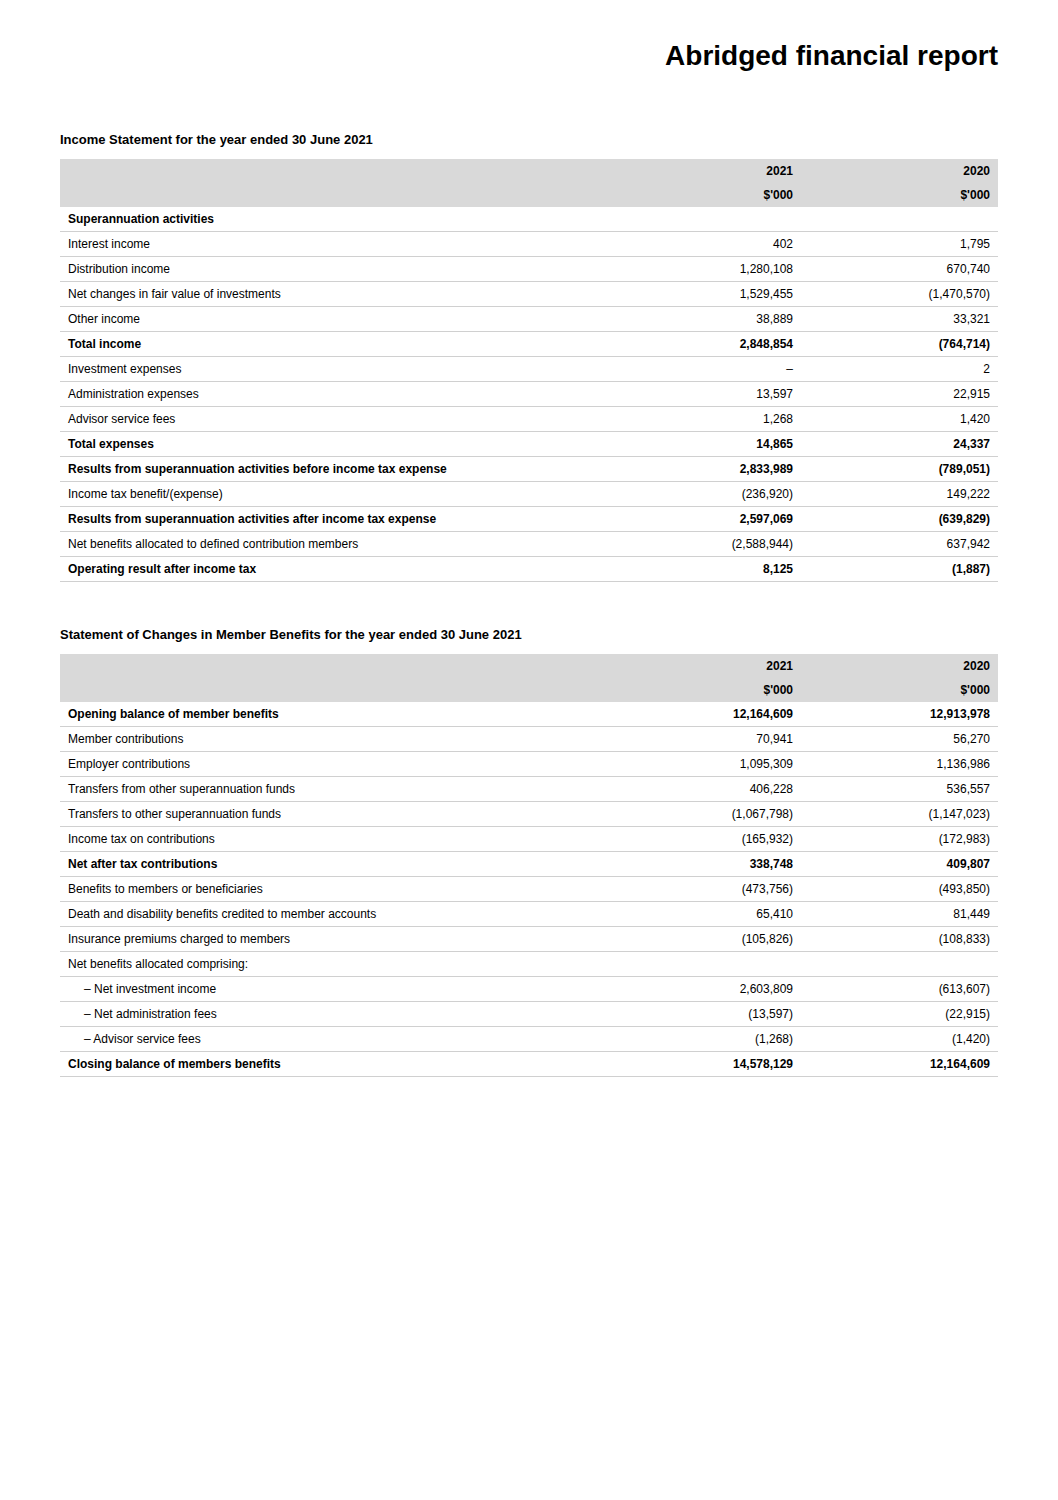Abridged financial report
Income Statement for the year ended 30 June 2021
| | 2021 | 2020 |
| --- | --- | --- |
| | $'000 | $'000 |
| Superannuation activities | | |
| Interest income | 402 | 1,795 |
| Distribution income | 1,280,108 | 670,740 |
| Net changes in fair value of investments | 1,529,455 | (1,470,570) |
| Other income | 38,889 | 33,321 |
| Total income | 2,848,854 | (764,714) |
| Investment expenses | – | 2 |
| Administration expenses | 13,597 | 22,915 |
| Advisor service fees | 1,268 | 1,420 |
| Total expenses | 14,865 | 24,337 |
| Results from superannuation activities before income tax expense | 2,833,989 | (789,051) |
| Income tax benefit/(expense) | (236,920) | 149,222 |
| Results from superannuation activities after income tax expense | 2,597,069 | (639,829) |
| Net benefits allocated to defined contribution members | (2,588,944) | 637,942 |
| Operating result after income tax | 8,125 | (1,887) |
Statement of Changes in Member Benefits for the year ended 30 June 2021
| | 2021 | 2020 |
| --- | --- | --- |
| | $'000 | $'000 |
| Opening balance of member benefits | 12,164,609 | 12,913,978 |
| Member contributions | 70,941 | 56,270 |
| Employer contributions | 1,095,309 | 1,136,986 |
| Transfers from other superannuation funds | 406,228 | 536,557 |
| Transfers to other superannuation funds | (1,067,798) | (1,147,023) |
| Income tax on contributions | (165,932) | (172,983) |
| Net after tax contributions | 338,748 | 409,807 |
| Benefits to members or beneficiaries | (473,756) | (493,850) |
| Death and disability benefits credited to member accounts | 65,410 | 81,449 |
| Insurance premiums charged to members | (105,826) | (108,833) |
| Net benefits allocated comprising: | | |
| – Net investment income | 2,603,809 | (613,607) |
| – Net administration fees | (13,597) | (22,915) |
| – Advisor service fees | (1,268) | (1,420) |
| Closing balance of members benefits | 14,578,129 | 12,164,609 |